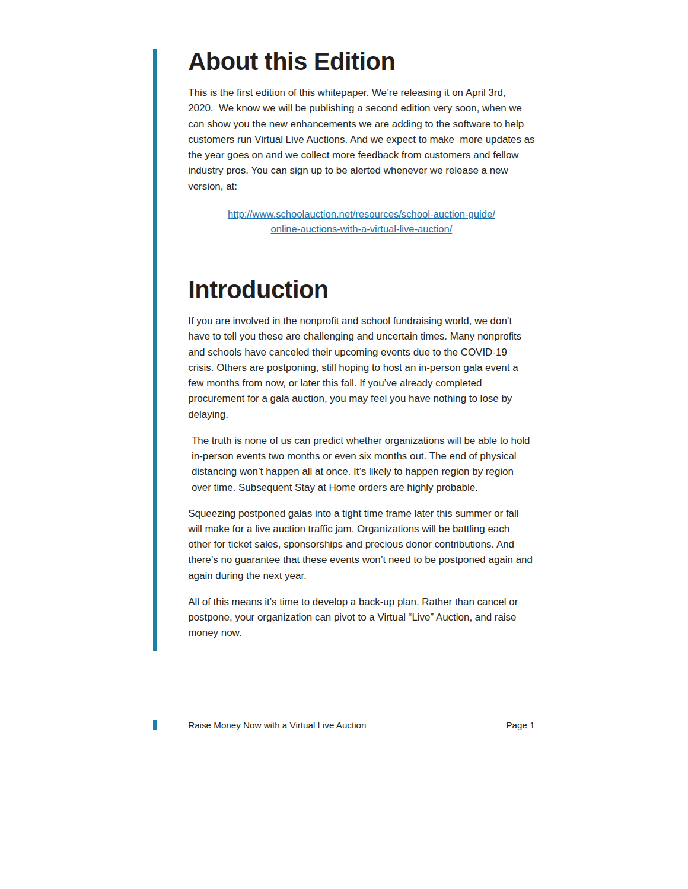About this Edition
This is the first edition of this whitepaper. We’re releasing it on April 3rd, 2020. We know we will be publishing a second edition very soon, when we can show you the new enhancements we are adding to the software to help customers run Virtual Live Auctions. And we expect to make more updates as the year goes on and we collect more feedback from customers and fellow industry pros. You can sign up to be alerted whenever we release a new version, at:
http://www.schoolauction.net/resources/school-auction-guide/
online-auctions-with-a-virtual-live-auction/
Introduction
If you are involved in the nonprofit and school fundraising world, we don’t have to tell you these are challenging and uncertain times. Many nonprofits and schools have canceled their upcoming events due to the COVID-19 crisis. Others are postponing, still hoping to host an in-person gala event a few months from now, or later this fall. If you’ve already completed procurement for a gala auction, you may feel you have nothing to lose by delaying.
The truth is none of us can predict whether organizations will be able to hold in-person events two months or even six months out. The end of physical distancing won’t happen all at once. It’s likely to happen region by region over time. Subsequent Stay at Home orders are highly probable.
Squeezing postponed galas into a tight time frame later this summer or fall will make for a live auction traffic jam. Organizations will be battling each other for ticket sales, sponsorships and precious donor contributions. And there’s no guarantee that these events won’t need to be postponed again and again during the next year.
All of this means it’s time to develop a back-up plan. Rather than cancel or postpone, your organization can pivot to a Virtual “Live” Auction, and raise money now.
Raise Money Now with a Virtual Live Auction Page 1